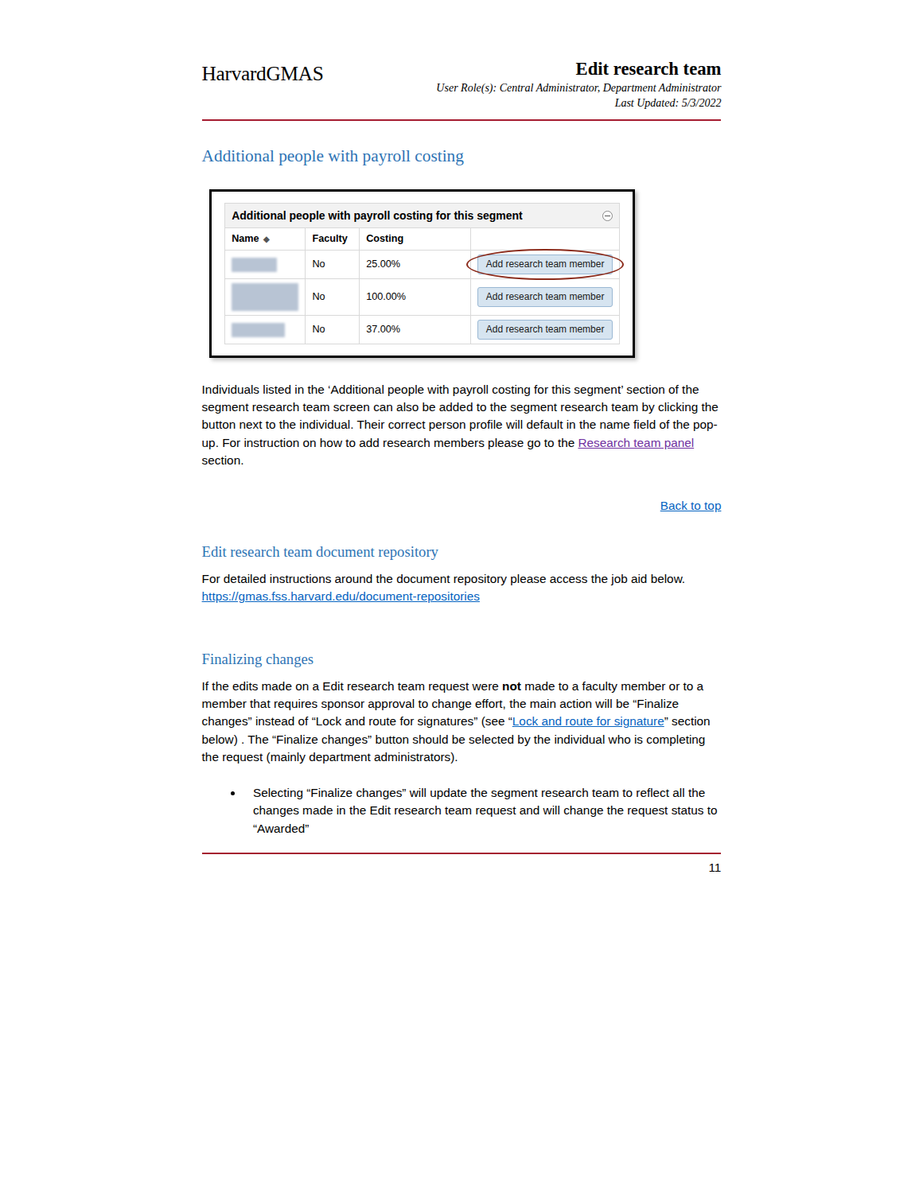Harvard GMAS
Edit research team
User Role(s): Central Administrator, Department Administrator
Last Updated: 5/3/2022
Additional people with payroll costing
Additional people with payroll costing for this segment
| Name ◆ | Faculty | Costing | |
| --- | --- | --- | --- |
| Nathan L. | No | 25.00% | Add research team member |
| Mina Shamima | No | 100.00% | Add research team member |
| Sindy Hoak | No | 37.00% | Add research team member |
Individuals listed in the ‘Additional people with payroll costing for this segment’ section of the segment research team screen can also be added to the segment research team by clicking the button next to the individual. Their correct person profile will default in the name field of the pop-up. For instruction on how to add research members please go to the Research team panel section.
Back to top
Edit research team document repository
For detailed instructions around the document repository please access the job aid below.
https://gmas.fss.harvard.edu/document-repositories
Finalizing changes
If the edits made on a Edit research team request were not made to a faculty member or to a member that requires sponsor approval to change effort, the main action will be “Finalize changes” instead of “Lock and route for signatures” (see “Lock and route for signature” section below) . The “Finalize changes” button should be selected by the individual who is completing the request (mainly department administrators).
Selecting “Finalize changes” will update the segment research team to reflect all the changes made in the Edit research team request and will change the request status to “Awarded”
11